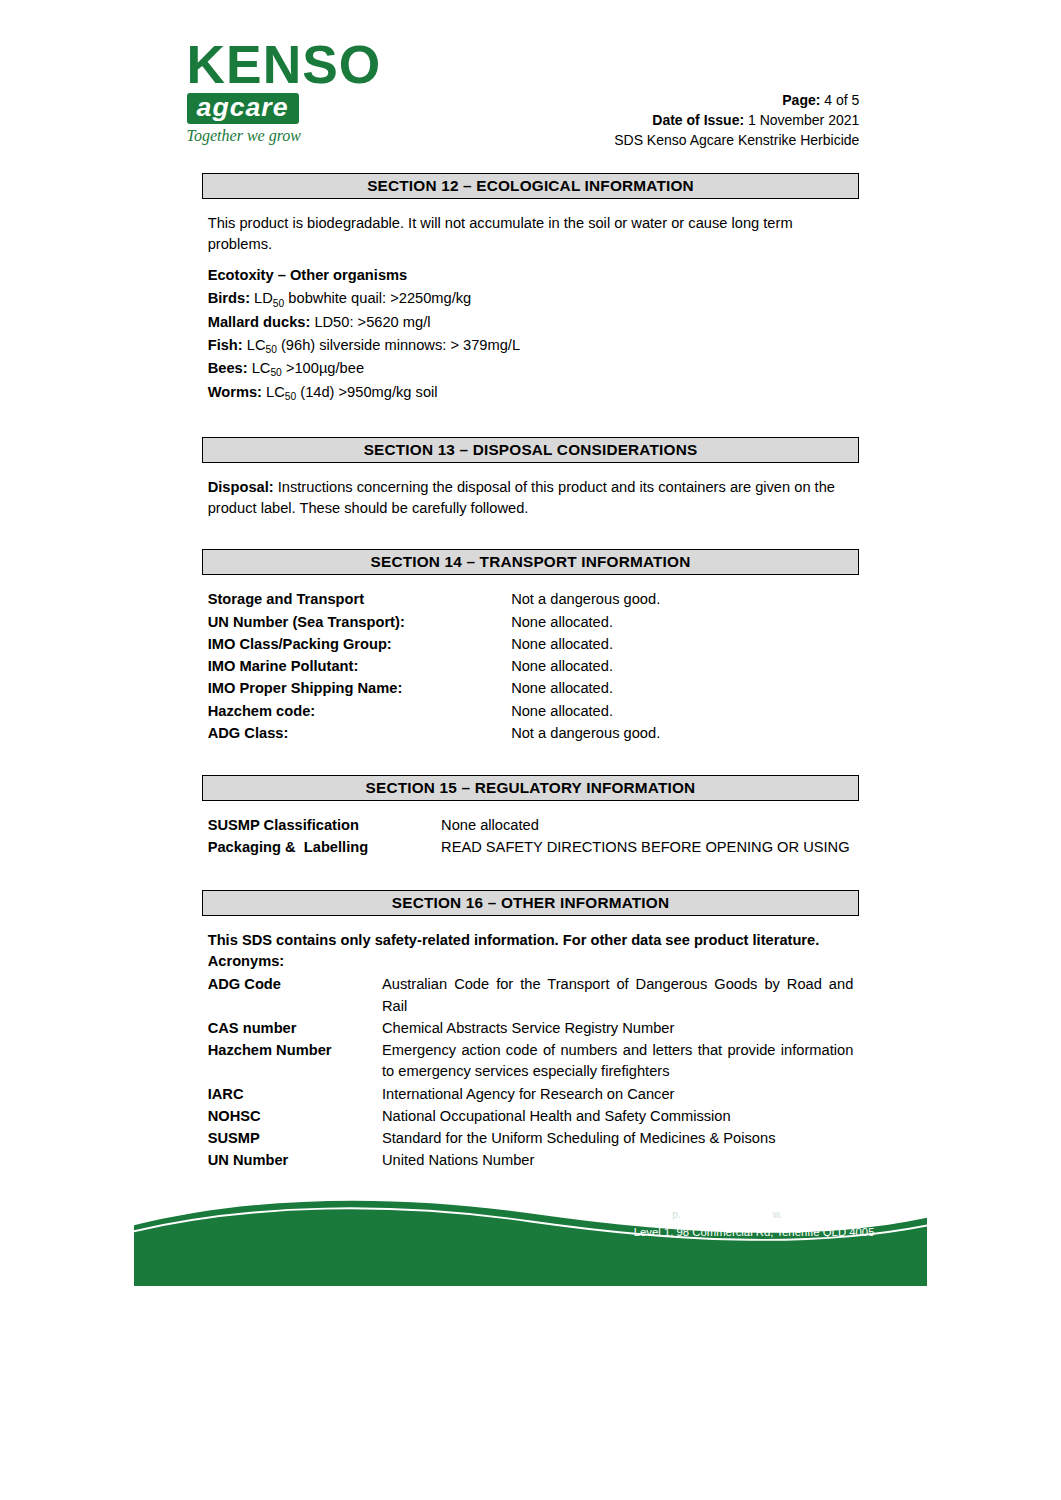KENSO
agcare
Together we grow
Page: 4 of 5
Date of Issue: 1 November 2021
SDS Kenso Agcare Kenstrike Herbicide
SECTION 12 – ECOLOGICAL INFORMATION
This product is biodegradable. It will not accumulate in the soil or water or cause long term problems.
Ecotoxity – Other organisms
Birds: LD50 bobwhite quail: >2250mg/kg
Mallard ducks: LD50: >5620 mg/l
Fish: LC50 (96h) silverside minnows: > 379mg/L
Bees: LC50 >100µg/bee
Worms: LC50 (14d) >950mg/kg soil
SECTION 13 – DISPOSAL CONSIDERATIONS
Disposal: Instructions concerning the disposal of this product and its containers are given on the product label. These should be carefully followed.
SECTION 14 – TRANSPORT INFORMATION
| Storage and Transport | Not a dangerous good. |
| UN Number (Sea Transport): | None allocated. |
| IMO Class/Packing Group: | None allocated. |
| IMO Marine Pollutant: | None allocated. |
| IMO Proper Shipping Name: | None allocated. |
| Hazchem code: | None allocated. |
| ADG Class: | Not a dangerous good. |
SECTION 15 – REGULATORY INFORMATION
| SUSMP Classification | None allocated |
| Packaging & Labelling | READ SAFETY DIRECTIONS BEFORE OPENING OR USING |
SECTION 16 – OTHER INFORMATION
This SDS contains only safety-related information. For other data see product literature.
Acronyms:
| ADG Code | Australian Code for the Transport of Dangerous Goods by Road and Rail |
| CAS number | Chemical Abstracts Service Registry Number |
| Hazchem Number | Emergency action code of numbers and letters that provide information to emergency services especially firefighters |
| IARC | International Agency for Research on Cancer |
| NOHSC | National Occupational Health and Safety Commission |
| SUSMP | Standard for the Uniform Scheduling of Medicines & Poisons |
| UN Number | United Nations Number |
p. 07 3216 1188 w. kenso.com.au
Level 1, 98 Commercial Rd, Teneriffe QLD 4005